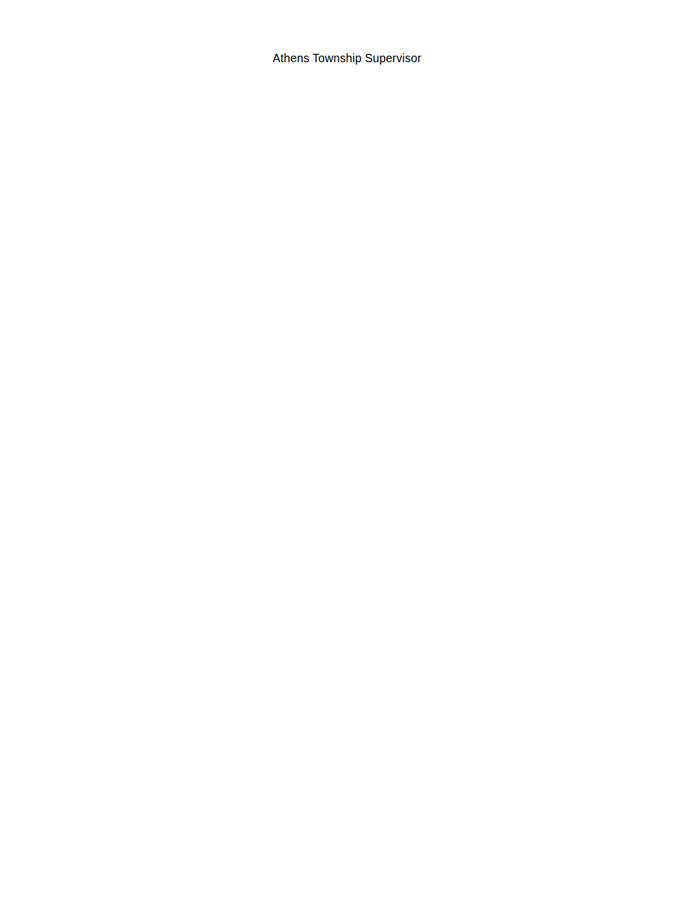Athens Township Supervisor